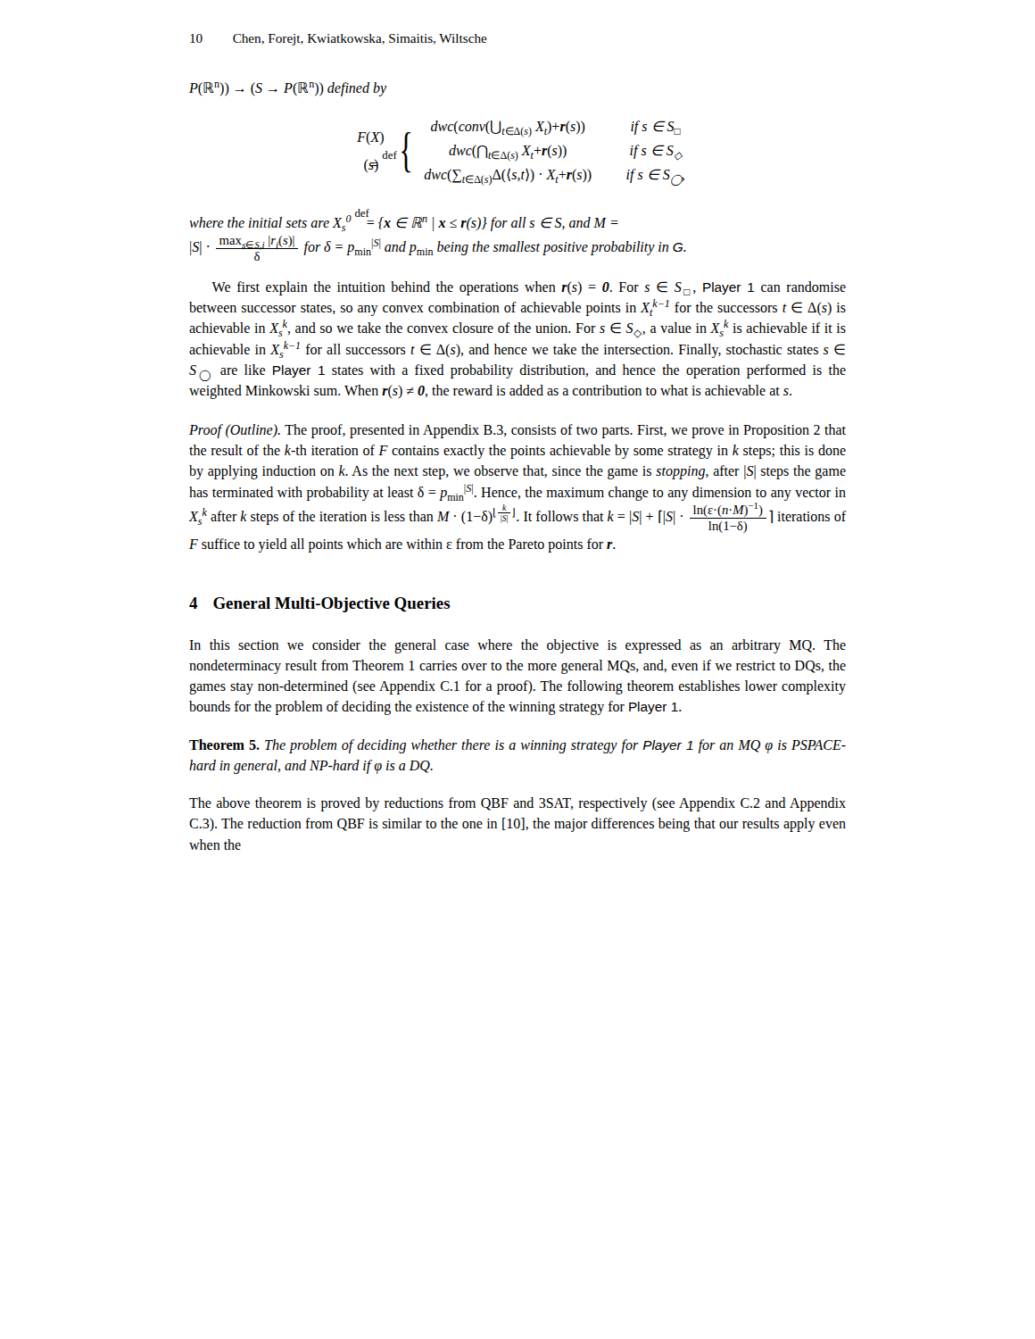10 Chen, Forejt, Kwiatkowska, Simaitis, Wiltsche
P(ℝn)) → (S → P(ℝn)) defined by
F(X)(s) def= {
| dwc ( conv (⋃ t ∈Δ( s ) X t )+ r ( s )) | if s ∈ S □ |
| dwc (⋂ t ∈Δ( s ) X t + r ( s )) | if s ∈ S ◇ |
| dwc (∑ t ∈Δ( s ) Δ(⟨ s , t ⟩) · X t + r ( s )) | if s ∈ S ◯ , |
where the initial sets are Xs0 def= {x ∈ ℝn | x ≤ r(s)} for all s ∈ S, and M =
|S| · maxs∈S,i |ri(s)|δ for δ = pmin|S| and pmin being the smallest positive probability in G.
We first explain the intuition behind the operations when r(s) = 0. For s ∈ S□, Player 1 can randomise between successor states, so any convex combination of achievable points in Xtk−1 for the successors t ∈ Δ(s) is achievable in Xsk, and so we take the convex closure of the union. For s ∈ S◇, a value in Xsk is achievable if it is achievable in Xsk−1 for all successors t ∈ Δ(s), and hence we take the intersection. Finally, stochastic states s ∈ S◯ are like Player 1 states with a fixed probability distribution, and hence the operation performed is the weighted Minkowski sum. When r(s) ≠ 0, the reward is added as a contribution to what is achievable at s.
Proof (Outline). The proof, presented in Appendix B.3, consists of two parts. First, we prove in Proposition 2 that the result of the k-th iteration of F contains exactly the points achievable by some strategy in k steps; this is done by applying induction on k. As the next step, we observe that, since the game is stopping, after |S| steps the game has terminated with probability at least δ = pmin|S|. Hence, the maximum change to any dimension to any vector in Xsk after k steps of the iteration is less than M · (1−δ) k|S|. It follows that k = |S| + |S| · ln(ε·(n·M)−1) ln(1−δ) iterations of F suffice to yield all points which are within ε from the Pareto points for r.
4 General Multi-Objective Queries
In this section we consider the general case where the objective is expressed as an arbitrary MQ. The nondeterminacy result from Theorem 1 carries over to the more general MQs, and, even if we restrict to DQs, the games stay non-determined (see Appendix C.1 for a proof). The following theorem establishes lower complexity bounds for the problem of deciding the existence of the winning strategy for Player 1.
Theorem 5. The problem of deciding whether there is a winning strategy for Player 1 for an MQ φ is PSPACE-hard in general, and NP-hard if φ is a DQ.
The above theorem is proved by reductions from QBF and 3SAT, respectively (see Appendix C.2 and Appendix C.3). The reduction from QBF is similar to the one in [10], the major differences being that our results apply even when the